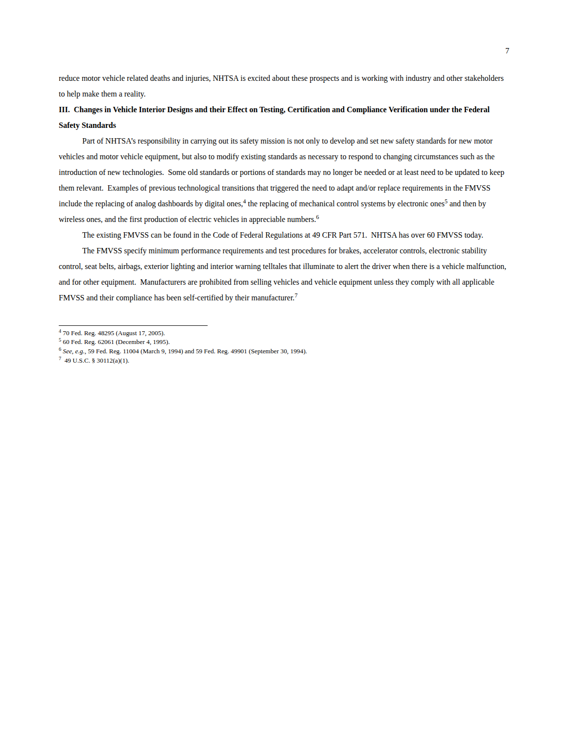7
reduce motor vehicle related deaths and injuries, NHTSA is excited about these prospects and is working with industry and other stakeholders to help make them a reality.
III. Changes in Vehicle Interior Designs and their Effect on Testing, Certification and Compliance Verification under the Federal Safety Standards
Part of NHTSA’s responsibility in carrying out its safety mission is not only to develop and set new safety standards for new motor vehicles and motor vehicle equipment, but also to modify existing standards as necessary to respond to changing circumstances such as the introduction of new technologies. Some old standards or portions of standards may no longer be needed or at least need to be updated to keep them relevant. Examples of previous technological transitions that triggered the need to adapt and/or replace requirements in the FMVSS include the replacing of analog dashboards by digital ones,4 the replacing of mechanical control systems by electronic ones5 and then by wireless ones, and the first production of electric vehicles in appreciable numbers.6
The existing FMVSS can be found in the Code of Federal Regulations at 49 CFR Part 571. NHTSA has over 60 FMVSS today.
The FMVSS specify minimum performance requirements and test procedures for brakes, accelerator controls, electronic stability control, seat belts, airbags, exterior lighting and interior warning telltales that illuminate to alert the driver when there is a vehicle malfunction, and for other equipment. Manufacturers are prohibited from selling vehicles and vehicle equipment unless they comply with all applicable FMVSS and their compliance has been self-certified by their manufacturer.7
4 70 Fed. Reg. 48295 (August 17, 2005).
5 60 Fed. Reg. 62061 (December 4, 1995).
6 See, e.g., 59 Fed. Reg. 11004 (March 9, 1994) and 59 Fed. Reg. 49901 (September 30, 1994).
7 49 U.S.C. § 30112(a)(1).